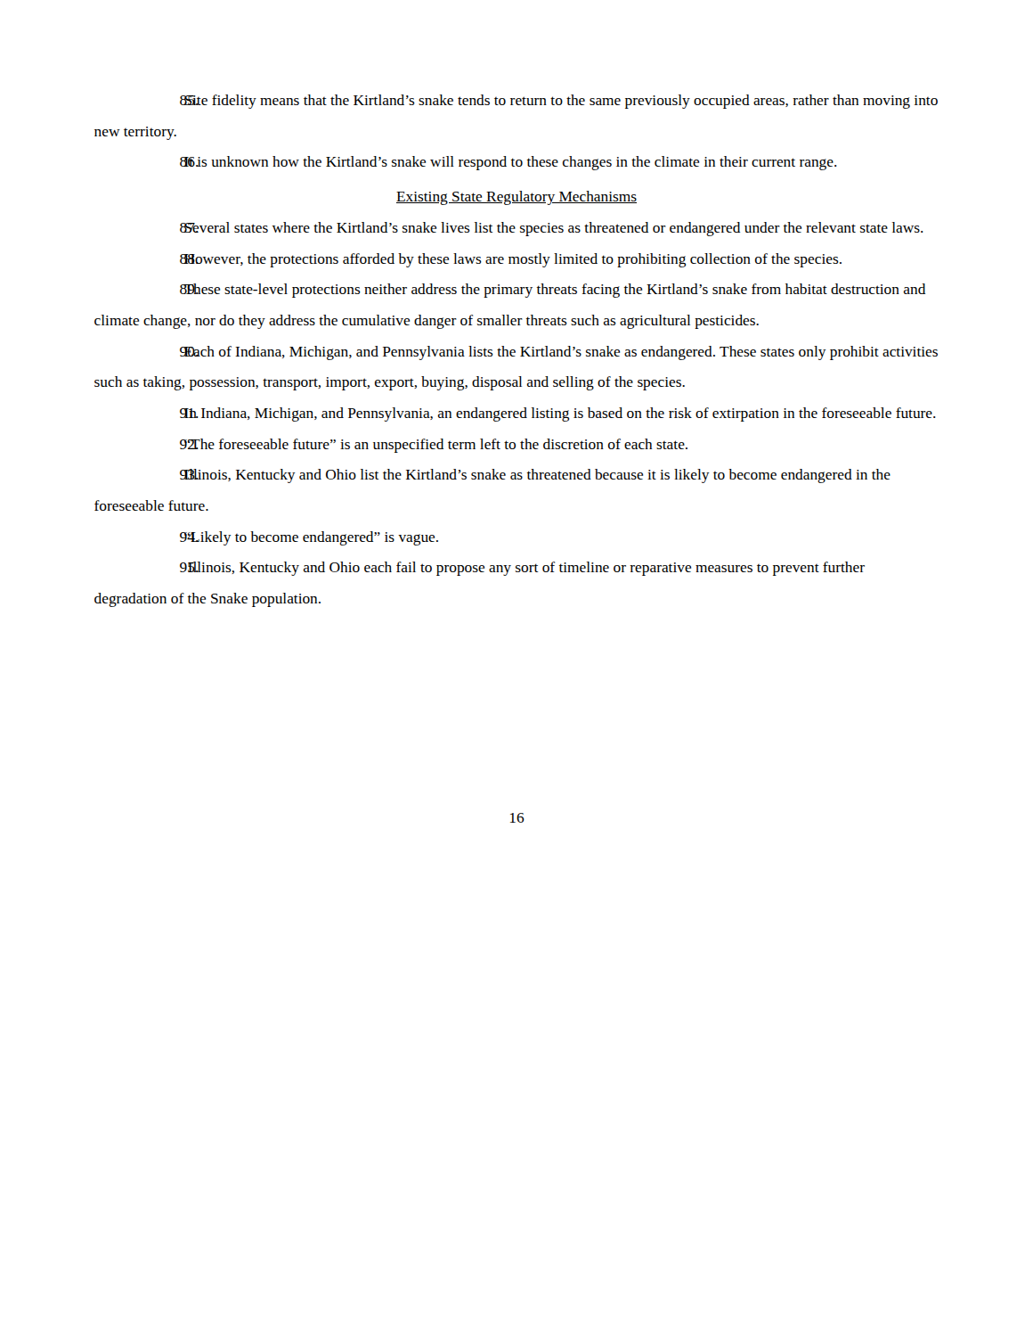85. Site fidelity means that the Kirtland’s snake tends to return to the same previously occupied areas, rather than moving into new territory.
86. It is unknown how the Kirtland’s snake will respond to these changes in the climate in their current range.
Existing State Regulatory Mechanisms
87. Several states where the Kirtland’s snake lives list the species as threatened or endangered under the relevant state laws.
88. However, the protections afforded by these laws are mostly limited to prohibiting collection of the species.
89. These state-level protections neither address the primary threats facing the Kirtland’s snake from habitat destruction and climate change, nor do they address the cumulative danger of smaller threats such as agricultural pesticides.
90. Each of Indiana, Michigan, and Pennsylvania lists the Kirtland’s snake as endangered. These states only prohibit activities such as taking, possession, transport, import, export, buying, disposal and selling of the species.
91. In Indiana, Michigan, and Pennsylvania, an endangered listing is based on the risk of extirpation in the foreseeable future.
92.“The foreseeable future” is an unspecified term left to the discretion of each state.
93. Illinois, Kentucky and Ohio list the Kirtland’s snake as threatened because it is likely to become endangered in the foreseeable future.
94.“Likely to become endangered” is vague.
95. Illinois, Kentucky and Ohio each fail to propose any sort of timeline or reparative measures to prevent further degradation of the Snake population.
16